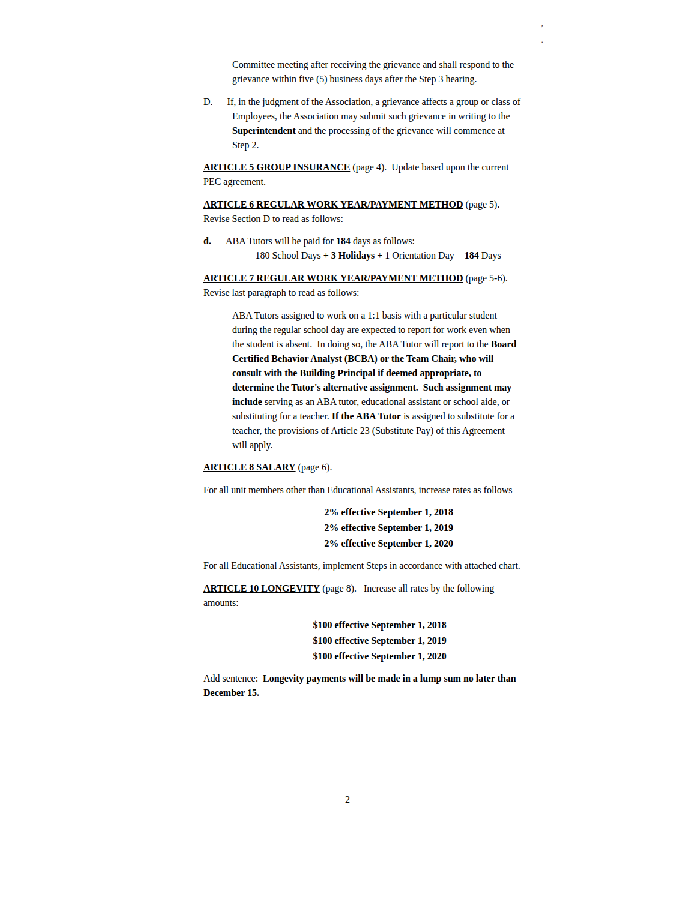’ ·
Committee meeting after receiving the grievance and shall respond to the grievance within five (5) business days after the Step 3 hearing.
D. If, in the judgment of the Association, a grievance affects a group or class of Employees, the Association may submit such grievance in writing to the Superintendent and the processing of the grievance will commence at Step 2.
ARTICLE 5 GROUP INSURANCE (page 4). Update based upon the current PEC agreement.
ARTICLE 6 REGULAR WORK YEAR/PAYMENT METHOD (page 5). Revise Section D to read as follows:
d. ABA Tutors will be paid for 184 days as follows:
180 School Days + 3 Holidays + 1 Orientation Day = 184 Days
ARTICLE 7 REGULAR WORK YEAR/PAYMENT METHOD (page 5-6). Revise last paragraph to read as follows:
ABA Tutors assigned to work on a 1:1 basis with a particular student during the regular school day are expected to report for work even when the student is absent. In doing so, the ABA Tutor will report to the Board Certified Behavior Analyst (BCBA) or the Team Chair, who will consult with the Building Principal if deemed appropriate, to determine the Tutor's alternative assignment. Such assignment may include serving as an ABA tutor, educational assistant or school aide, or substituting for a teacher. If the ABA Tutor is assigned to substitute for a teacher, the provisions of Article 23 (Substitute Pay) of this Agreement will apply.
ARTICLE 8 SALARY (page 6).
For all unit members other than Educational Assistants, increase rates as follows
2% effective September 1, 2018
2% effective September 1, 2019
2% effective September 1, 2020
For all Educational Assistants, implement Steps in accordance with attached chart.
ARTICLE 10 LONGEVITY (page 8). Increase all rates by the following amounts:
$100 effective September 1, 2018
$100 effective September 1, 2019
$100 effective September 1, 2020
Add sentence: Longevity payments will be made in a lump sum no later than December 15.
2